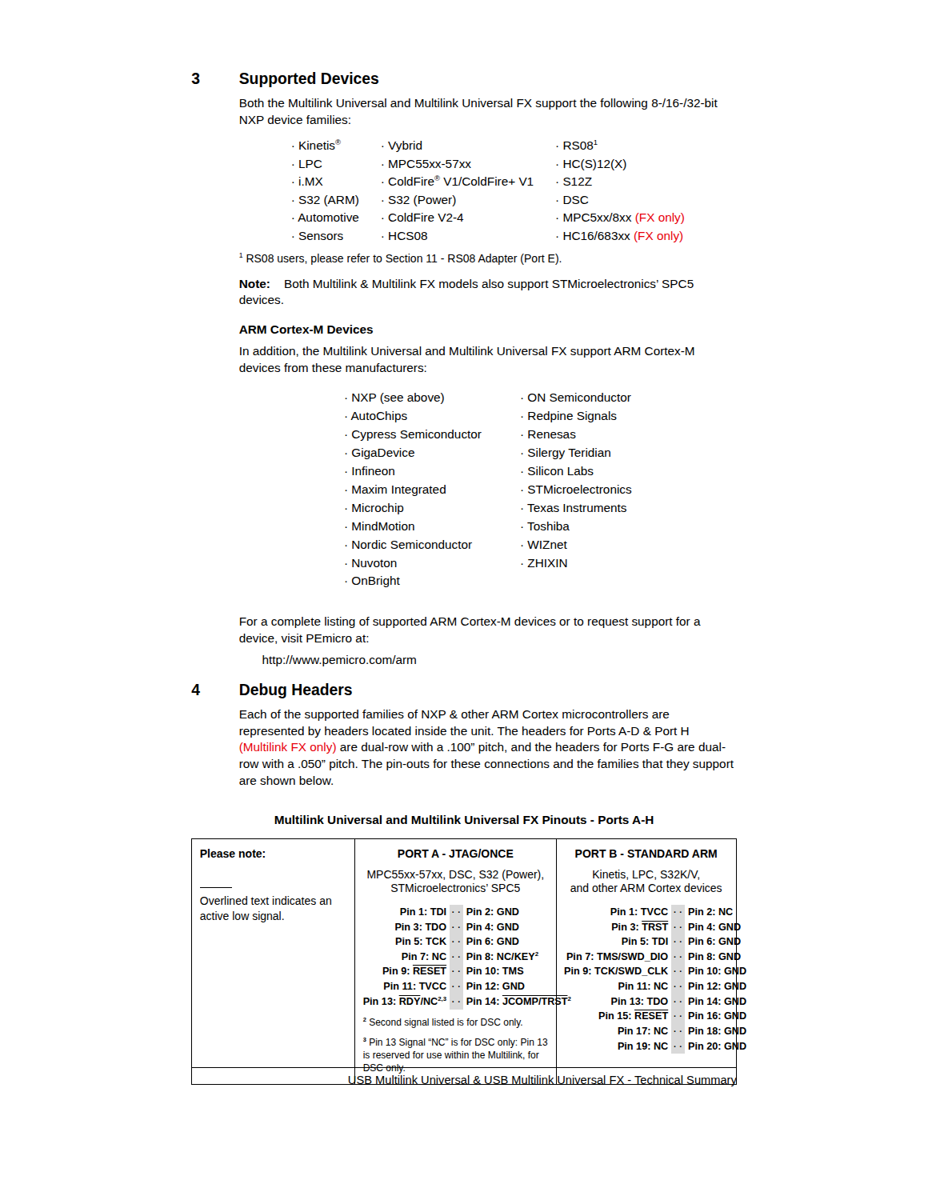3
Supported Devices
Both the Multilink Universal and Multilink Universal FX support the following 8-/16-/32-bit NXP device families:
| · Kinetis ® | · Vybrid | · RS08 1 |
| · LPC | · MPC55xx-57xx | · HC(S)12(X) |
| · i.MX | · ColdFire ® V1/ColdFire+ V1 | · S12Z |
| · S32 (ARM) | · S32 (Power) | · DSC |
| · Automotive | · ColdFire V2-4 | · MPC5xx/8xx (FX only) |
| · Sensors | · HCS08 | · HC16/683xx (FX only) |
1 RS08 users, please refer to Section 11 - RS08 Adapter (Port E).
Note: Both Multilink & Multilink FX models also support STMicroelectronics’ SPC5 devices.
ARM Cortex-M Devices
In addition, the Multilink Universal and Multilink Universal FX support ARM Cortex-M devices from these manufacturers:
| · NXP (see above) | · ON Semiconductor |
| · AutoChips | · Redpine Signals |
| · Cypress Semiconductor | · Renesas |
| · GigaDevice | · Silergy Teridian |
| · Infineon | · Silicon Labs |
| · Maxim Integrated | · STMicroelectronics |
| · Microchip | · Texas Instruments |
| · MindMotion | · Toshiba |
| · Nordic Semiconductor | · WIZnet |
| · Nuvoton | · ZHIXIN |
| · OnBright | |
For a complete listing of supported ARM Cortex-M devices or to request support for a device, visit PEmicro at:
http://www.pemicro.com/arm
4
Debug Headers
Each of the supported families of NXP & other ARM Cortex microcontrollers are represented by headers located inside the unit. The headers for Ports A-D & Port H (Multilink FX only) are dual-row with a .100” pitch, and the headers for Ports F-G are dual-row with a .050” pitch. The pin-outs for these connections and the families that they support are shown below.
Multilink Universal and Multilink Universal FX Pinouts - Ports A-H
Please note:
Overlined text indicates an active low signal.
PORT A - JTAG/ONCE
MPC55xx-57xx, DSC, S32 (Power),
STMicroelectronics’ SPC5
| Pin 1: TDI | · · | Pin 2: GND |
| Pin 3: TDO | · · | Pin 4: GND |
| Pin 5: TCK | · · | Pin 6: GND |
| Pin 7: NC | · · | Pin 8: NC/KEY 2 |
| Pin 9: RESET | · · | Pin 10: TMS |
| Pin 11: TVCC | · · | Pin 12: GND |
| Pin 13: RDY /NC 2,3 | · · | Pin 14: JCOMP/TRST 2 |
2 Second signal listed is for DSC only.
3 Pin 13 Signal “NC” is for DSC only: Pin 13 is reserved for use within the Multilink, for DSC only.
PORT B - STANDARD ARM
Kinetis, LPC, S32K/V,
and other ARM Cortex devices
| Pin 1: TVCC | · · | Pin 2: NC |
| Pin 3: TRST | · · | Pin 4: GND |
| Pin 5: TDI | · · | Pin 6: GND |
| Pin 7: TMS/SWD_DIO | · · | Pin 8: GND |
| Pin 9: TCK/SWD_CLK | · · | Pin 10: GND |
| Pin 11: NC | · · | Pin 12: GND |
| Pin 13: TDO | · · | Pin 14: GND |
| Pin 15: RESET | · · | Pin 16: GND |
| Pin 17: NC | · · | Pin 18: GND |
| Pin 19: NC | · · | Pin 20: GND |
USB Multilink Universal & USB Multilink Universal FX - Technical Summary